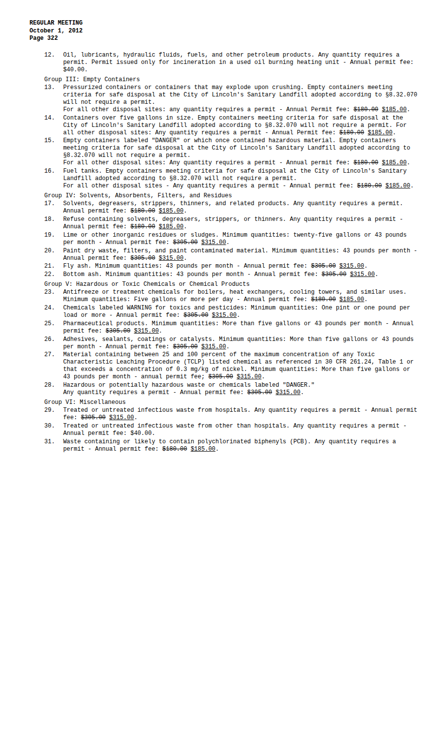REGULAR MEETING
October 1, 2012
Page 322
12.
Oil, lubricants, hydraulic fluids, fuels, and other petroleum products. Any quantity requires a permit. Permit issued only for incineration in a used oil burning heating unit - Annual permit fee: $40.00.
Group III: Empty Containers
13.
Pressurized containers or containers that may explode upon crushing. Empty containers meeting criteria for safe disposal at the City of Lincoln's Sanitary Landfill adopted according to §8.32.070 will not require a permit.
For all other disposal sites: any quantity requires a permit - Annual Permit fee: $180.00 $185.00.
14.
Containers over five gallons in size. Empty containers meeting criteria for safe disposal at the City of Lincoln's Sanitary Landfill adopted according to §8.32.070 will not require a permit. For all other disposal sites: Any quantity requires a permit - Annual Permit fee: $180.00 $185.00.
15.
Empty containers labeled "DANGER" or which once contained hazardous material. Empty containers meeting criteria for safe disposal at the City of Lincoln's Sanitary Landfill adopted according to §8.32.070 will not require a permit.
For all other disposal sites: Any quantity requires a permit - Annual permit fee: $180.00 $185.00.
16.
Fuel tanks. Empty containers meeting criteria for safe disposal at the City of Lincoln's Sanitary Landfill adopted according to §8.32.070 will not require a permit.
For all other disposal sites - Any quantity requires a permit - Annual permit fee: $180.00 $185.00.
Group IV: Solvents, Absorbents, Filters, and Residues
17.
Solvents, degreasers, strippers, thinners, and related products. Any quantity requires a permit. Annual permit fee: $180.00 $185.00.
18.
Refuse containing solvents, degreasers, strippers, or thinners. Any quantity requires a permit - Annual permit fee: $180.00 $185.00.
19.
Lime or other inorganic residues or sludges. Minimum quantities: twenty-five gallons or 43 pounds per month - Annual permit fee: $305.00 $315.00.
20.
Paint dry waste, filters, and paint contaminated material. Minimum quantities: 43 pounds per month - Annual permit fee: $305.00 $315.00.
21.
Fly ash. Minimum quantities: 43 pounds per month - Annual permit fee: $305.00 $315.00.
22.
Bottom ash. Minimum quantities: 43 pounds per month - Annual permit fee: $305.00 $315.00.
Group V: Hazardous or Toxic Chemicals or Chemical Products
23.
Antifreeze or treatment chemicals for boilers, heat exchangers, cooling towers, and similar uses. Minimum quantities: Five gallons or more per day - Annual permit fee: $180.00 $185.00.
24.
Chemicals labeled WARNING for toxics and pesticides: Minimum quantities: One pint or one pound per load or more - Annual permit fee: $305.00 $315.00.
25.
Pharmaceutical products. Minimum quantities: More than five gallons or 43 pounds per month - Annual permit fee: $305.00 $315.00.
26.
Adhesives, sealants, coatings or catalysts. Minimum quantities: More than five gallons or 43 pounds per month - Annual permit fee: $305.00 $315.00.
27.
Material containing between 25 and 100 percent of the maximum concentration of any Toxic Characteristic Leaching Procedure (TCLP) listed chemical as referenced in 30 CFR 261.24, Table 1 or that exceeds a concentration of 0.3 mg/kg of nickel. Minimum quantities: More than five gallons or 43 pounds per month - annual permit fee; $305.00 $315.00.
28.
Hazardous or potentially hazardous waste or chemicals labeled "DANGER."
Any quantity requires a permit - Annual permit fee: $305.00 $315.00.
Group VI: Miscellaneous
29.
Treated or untreated infectious waste from hospitals. Any quantity requires a permit - Annual permit fee: $305.00 $315.00.
30.
Treated or untreated infectious waste from other than hospitals. Any quantity requires a permit - Annual permit fee: $40.00.
31.
Waste containing or likely to contain polychlorinated biphenyls (PCB). Any quantity requires a permit - Annual permit fee: $180.00 $185.00.